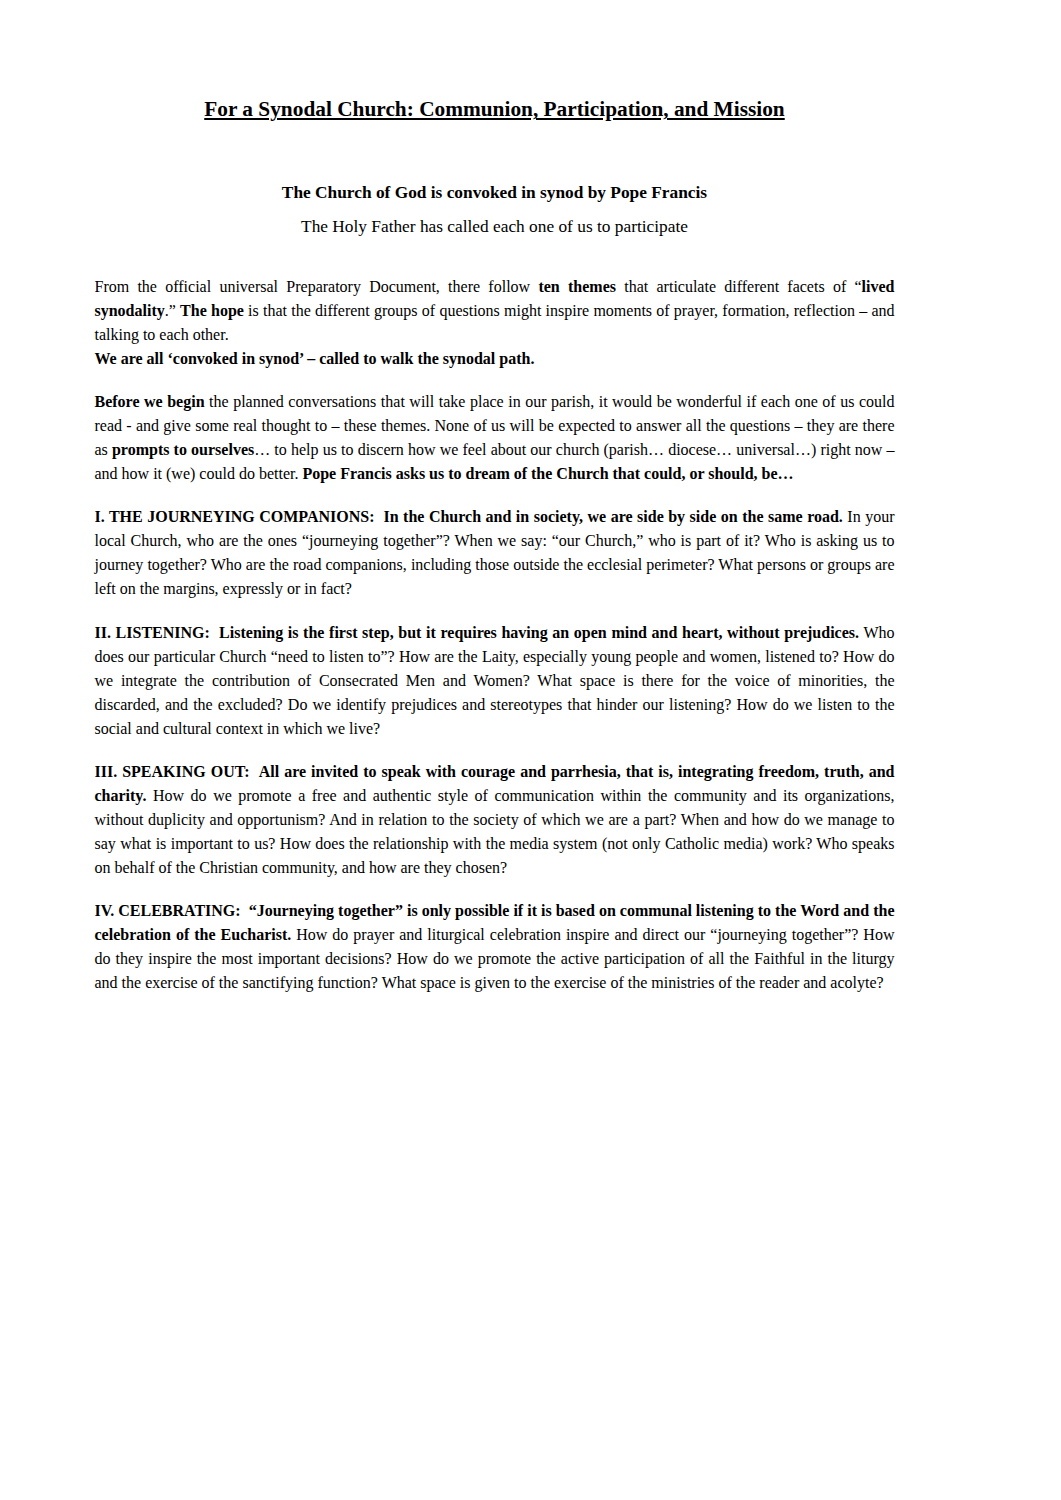For a Synodal Church: Communion, Participation, and Mission
The Church of God is convoked in synod by Pope Francis
The Holy Father has called each one of us to participate
From the official universal Preparatory Document, there follow ten themes that articulate different facets of “lived synodality.” The hope is that the different groups of questions might inspire moments of prayer, formation, reflection – and talking to each other.
We are all ‘convoked in synod’ – called to walk the synodal path.
Before we begin the planned conversations that will take place in our parish, it would be wonderful if each one of us could read - and give some real thought to – these themes. None of us will be expected to answer all the questions – they are there as prompts to ourselves… to help us to discern how we feel about our church (parish… diocese… universal…) right now – and how it (we) could do better. Pope Francis asks us to dream of the Church that could, or should, be…
I. THE JOURNEYING COMPANIONS: In the Church and in society, we are side by side on the same road. In your local Church, who are the ones “journeying together”? When we say: “our Church,” who is part of it? Who is asking us to journey together? Who are the road companions, including those outside the ecclesial perimeter? What persons or groups are left on the margins, expressly or in fact?
II. LISTENING: Listening is the first step, but it requires having an open mind and heart, without prejudices. Who does our particular Church “need to listen to”? How are the Laity, especially young people and women, listened to? How do we integrate the contribution of Consecrated Men and Women? What space is there for the voice of minorities, the discarded, and the excluded? Do we identify prejudices and stereotypes that hinder our listening? How do we listen to the social and cultural context in which we live?
III. SPEAKING OUT: All are invited to speak with courage and parrhesia, that is, integrating freedom, truth, and charity. How do we promote a free and authentic style of communication within the community and its organizations, without duplicity and opportunism? And in relation to the society of which we are a part? When and how do we manage to say what is important to us? How does the relationship with the media system (not only Catholic media) work? Who speaks on behalf of the Christian community, and how are they chosen?
IV. CELEBRATING: “Journeying together” is only possible if it is based on communal listening to the Word and the celebration of the Eucharist. How do prayer and liturgical celebration inspire and direct our “journeying together”? How do they inspire the most important decisions? How do we promote the active participation of all the Faithful in the liturgy and the exercise of the sanctifying function? What space is given to the exercise of the ministries of the reader and acolyte?